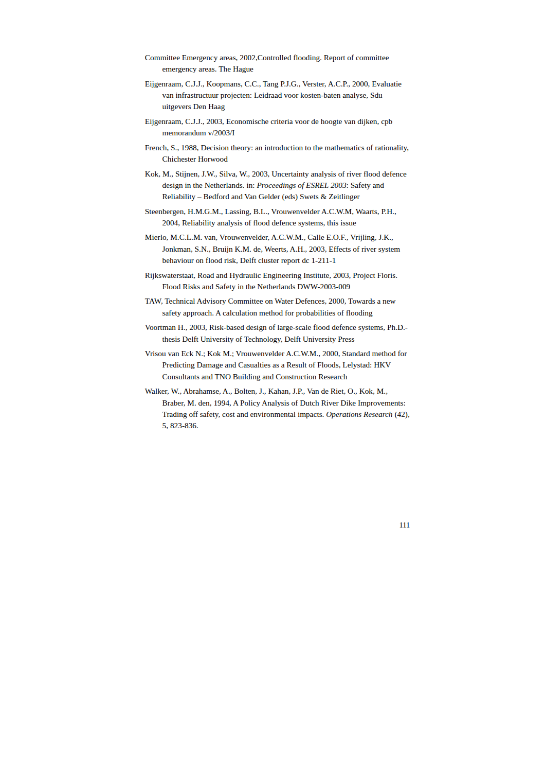Committee Emergency areas, 2002,Controlled flooding. Report of committee emergency areas. The Hague
Eijgenraam, C.J.J., Koopmans, C.C., Tang P.J.G., Verster, A.C.P., 2000, Evaluatie van infrastructuur projecten: Leidraad voor kosten-baten analyse, Sdu uitgevers Den Haag
Eijgenraam, C.J.J., 2003, Economische criteria voor de hoogte van dijken, cpb memorandum v/2003/I
French, S., 1988, Decision theory: an introduction to the mathematics of rationality, Chichester Horwood
Kok, M., Stijnen, J.W., Silva, W., 2003, Uncertainty analysis of river flood defence design in the Netherlands. in: Proceedings of ESREL 2003: Safety and Reliability – Bedford and Van Gelder (eds) Swets & Zeitlinger
Steenbergen, H.M.G.M., Lassing, B.L., Vrouwenvelder A.C.W.M, Waarts, P.H., 2004, Reliability analysis of flood defence systems, this issue
Mierlo, M.C.L.M. van, Vrouwenvelder, A.C.W.M., Calle E.O.F., Vrijling, J.K., Jonkman, S.N., Bruijn K.M. de, Weerts, A.H., 2003, Effects of river system behaviour on flood risk, Delft cluster report dc 1-211-1
Rijkswaterstaat, Road and Hydraulic Engineering Institute, 2003, Project Floris. Flood Risks and Safety in the Netherlands DWW-2003-009
TAW, Technical Advisory Committee on Water Defences, 2000, Towards a new safety approach. A calculation method for probabilities of flooding
Voortman H., 2003, Risk-based design of large-scale flood defence systems, Ph.D.-thesis Delft University of Technology, Delft University Press
Vrisou van Eck N.; Kok M.; Vrouwenvelder A.C.W.M., 2000, Standard method for Predicting Damage and Casualties as a Result of Floods, Lelystad: HKV Consultants and TNO Building and Construction Research
Walker, W., Abrahamse, A., Bolten, J., Kahan, J.P., Van de Riet, O., Kok, M., Braber, M. den, 1994, A Policy Analysis of Dutch River Dike Improvements: Trading off safety, cost and environmental impacts. Operations Research (42), 5, 823-836.
111